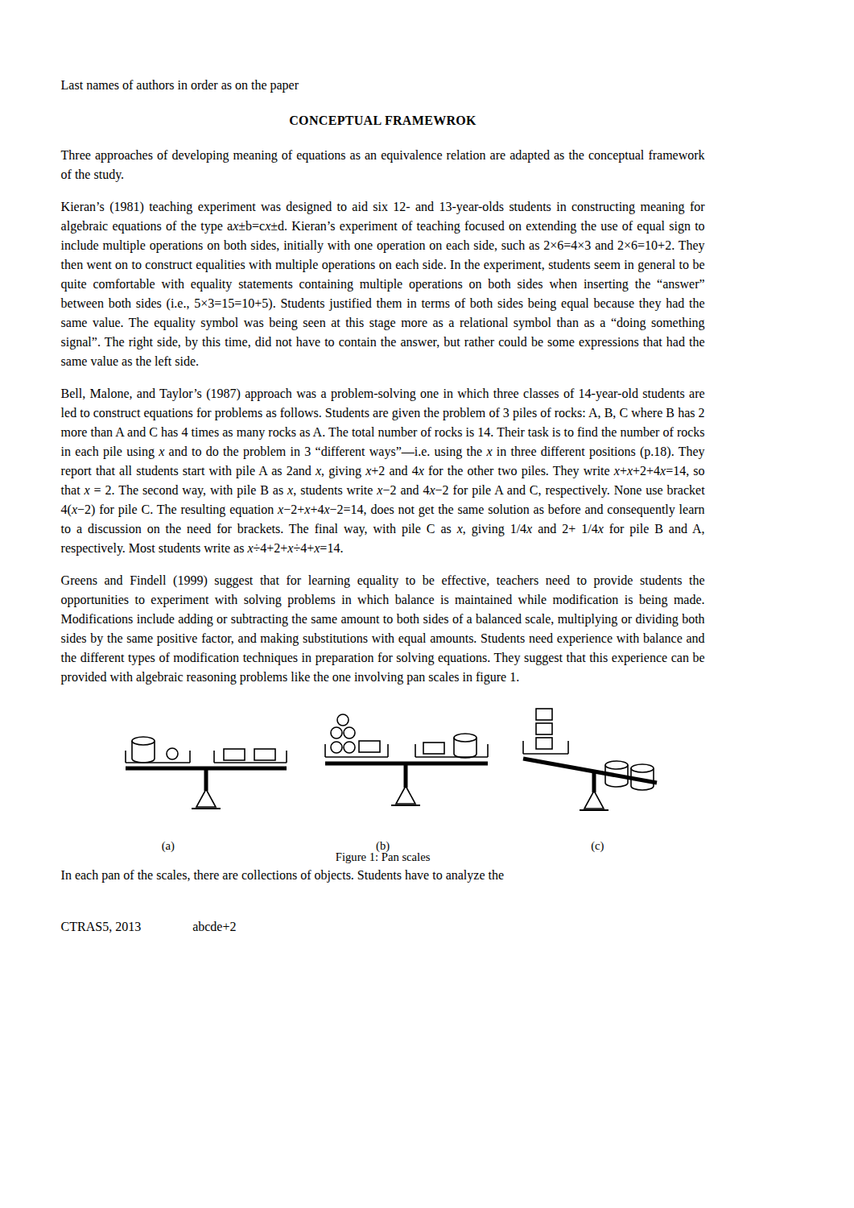Last names of authors in order as on the paper
CONCEPTUAL FRAMEWROK
Three approaches of developing meaning of equations as an equivalence relation are adapted as the conceptual framework of the study.
Kieran’s (1981) teaching experiment was designed to aid six 12- and 13-year-olds students in constructing meaning for algebraic equations of the type ax±b=cx±d. Kieran’s experiment of teaching focused on extending the use of equal sign to include multiple operations on both sides, initially with one operation on each side, such as 2×6=4×3 and 2×6=10+2. They then went on to construct equalities with multiple operations on each side. In the experiment, students seem in general to be quite comfortable with equality statements containing multiple operations on both sides when inserting the “answer” between both sides (i.e., 5×3=15=10+5). Students justified them in terms of both sides being equal because they had the same value. The equality symbol was being seen at this stage more as a relational symbol than as a “doing something signal”. The right side, by this time, did not have to contain the answer, but rather could be some expressions that had the same value as the left side.
Bell, Malone, and Taylor’s (1987) approach was a problem-solving one in which three classes of 14-year-old students are led to construct equations for problems as follows. Students are given the problem of 3 piles of rocks: A, B, C where B has 2 more than A and C has 4 times as many rocks as A. The total number of rocks is 14. Their task is to find the number of rocks in each pile using x and to do the problem in 3 “different ways”—i.e. using the x in three different positions (p.18). They report that all students start with pile A as 2and x, giving x+2 and 4x for the other two piles. They write x+x+2+4x=14, so that x = 2. The second way, with pile B as x, students write x−2 and 4x−2 for pile A and C, respectively. None use bracket 4(x−2) for pile C. The resulting equation x−2+x+4x−2=14, does not get the same solution as before and consequently learn to a discussion on the need for brackets. The final way, with pile C as x, giving 1/4x and 2+ 1/4x for pile B and A, respectively. Most students write as x÷4+2+x÷4+x=14.
Greens and Findell (1999) suggest that for learning equality to be effective, teachers need to provide students the opportunities to experiment with solving problems in which balance is maintained while modification is being made. Modifications include adding or subtracting the same amount to both sides of a balanced scale, multiplying or dividing both sides by the same positive factor, and making substitutions with equal amounts. Students need experience with balance and the different types of modification techniques in preparation for solving equations. They suggest that this experience can be provided with algebraic reasoning problems like the one involving pan scales in figure 1.
(a) (b) (c)
Figure 1: Pan scales
In each pan of the scales, there are collections of objects. Students have to analyze the
CTRAS5, 2013 abcde+2